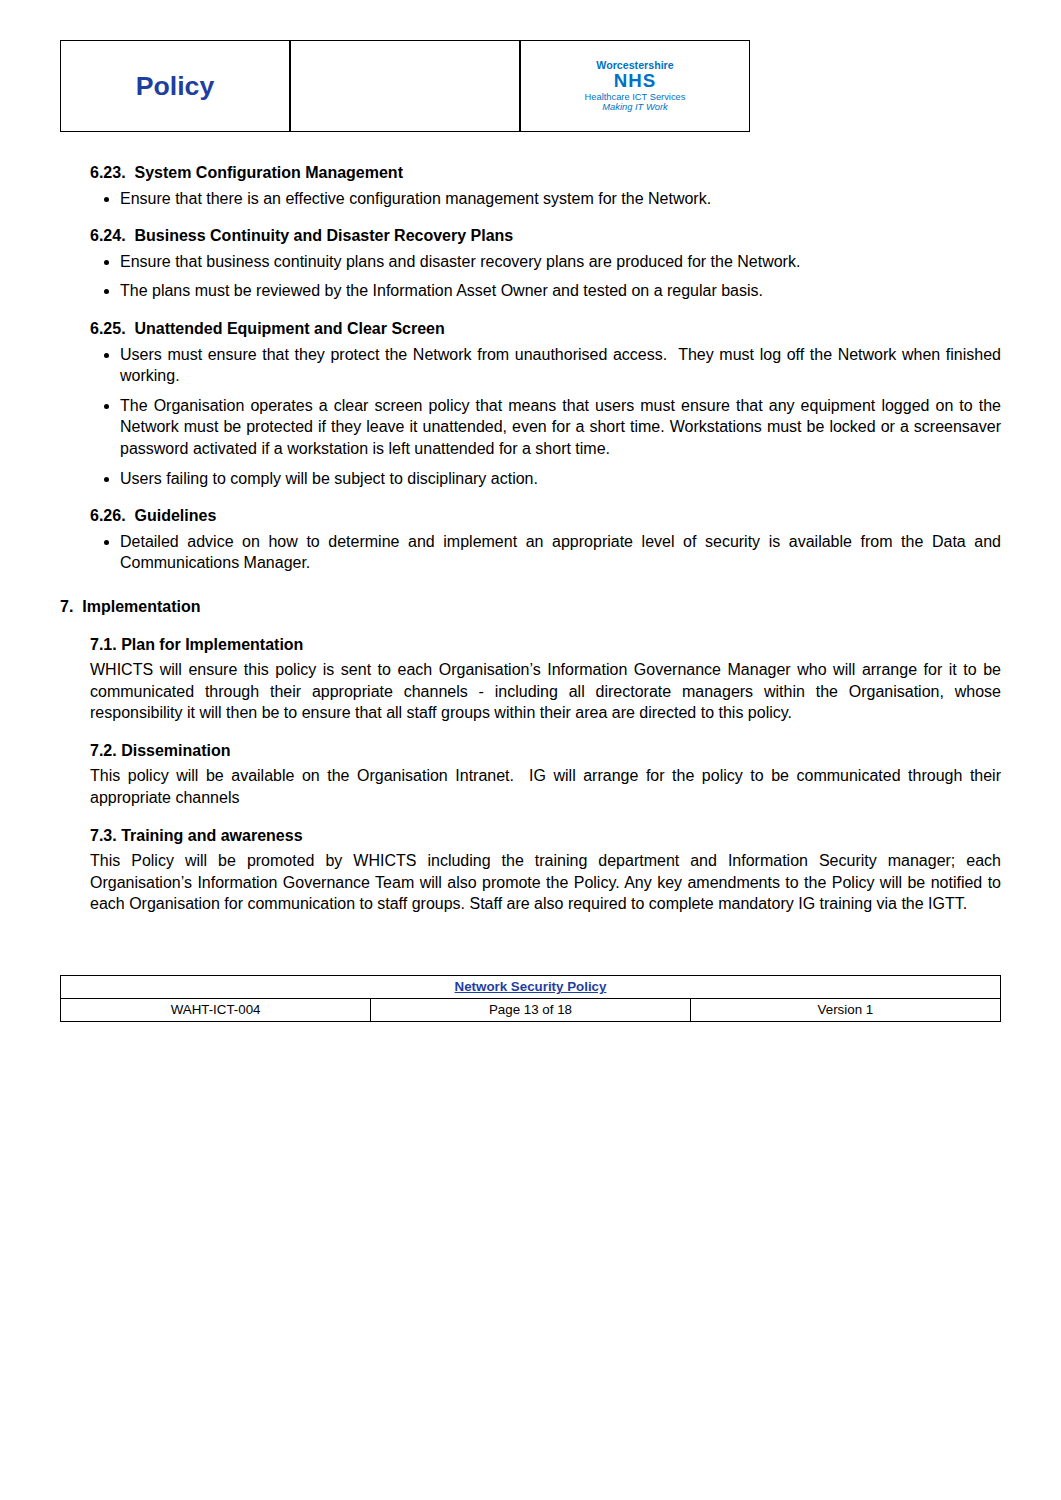Policy
Worcestershire
NHS
Healthcare ICT Services
Making IT Work
6.23. System Configuration Management
Ensure that there is an effective configuration management system for the Network.
6.24. Business Continuity and Disaster Recovery Plans
Ensure that business continuity plans and disaster recovery plans are produced for the Network.
The plans must be reviewed by the Information Asset Owner and tested on a regular basis.
6.25. Unattended Equipment and Clear Screen
Users must ensure that they protect the Network from unauthorised access. They must log off the Network when finished working.
The Organisation operates a clear screen policy that means that users must ensure that any equipment logged on to the Network must be protected if they leave it unattended, even for a short time. Workstations must be locked or a screensaver password activated if a workstation is left unattended for a short time.
Users failing to comply will be subject to disciplinary action.
6.26. Guidelines
Detailed advice on how to determine and implement an appropriate level of security is available from the Data and Communications Manager.
7. Implementation
7.1. Plan for Implementation
WHICTS will ensure this policy is sent to each Organisation’s Information Governance Manager who will arrange for it to be communicated through their appropriate channels - including all directorate managers within the Organisation, whose responsibility it will then be to ensure that all staff groups within their area are directed to this policy.
7.2. Dissemination
This policy will be available on the Organisation Intranet. IG will arrange for the policy to be communicated through their appropriate channels
7.3. Training and awareness
This Policy will be promoted by WHICTS including the training department and Information Security manager; each Organisation’s Information Governance Team will also promote the Policy. Any key amendments to the Policy will be notified to each Organisation for communication to staff groups. Staff are also required to complete mandatory IG training via the IGTT.
| Network Security Policy |
| WAHT-ICT-004 | Page 13 of 18 | Version 1 |